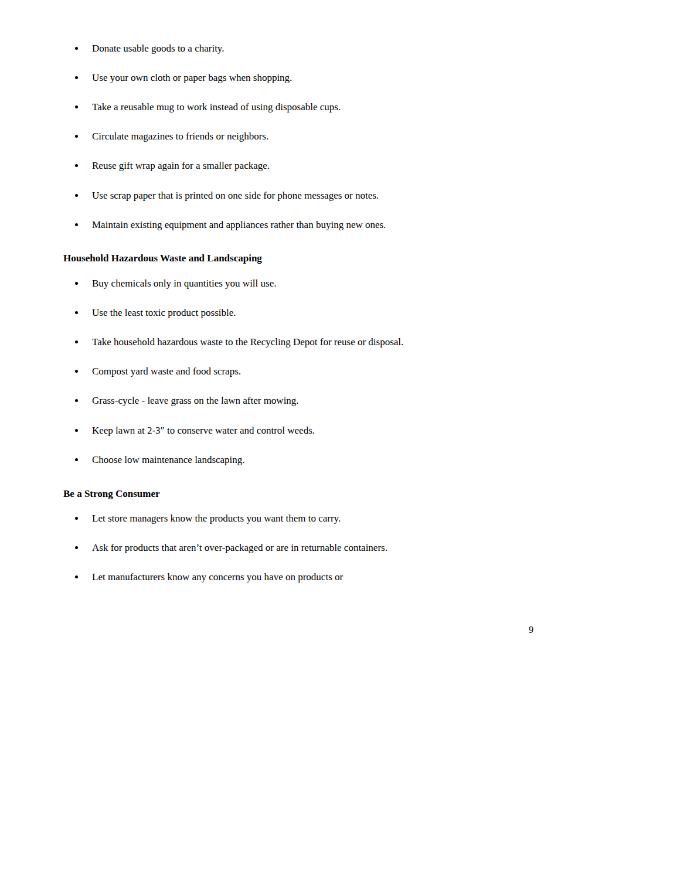Donate usable goods to a charity.
Use your own cloth or paper bags when shopping.
Take a reusable mug to work instead of using disposable cups.
Circulate magazines to friends or neighbors.
Reuse gift wrap again for a smaller package.
Use scrap paper that is printed on one side for phone messages or notes.
Maintain existing equipment and appliances rather than buying new ones.
Household Hazardous Waste and Landscaping
Buy chemicals only in quantities you will use.
Use the least toxic product possible.
Take household hazardous waste to the Recycling Depot for reuse or disposal.
Compost yard waste and food scraps.
Grass-cycle - leave grass on the lawn after mowing.
Keep lawn at 2-3″ to conserve water and control weeds.
Choose low maintenance landscaping.
Be a Strong Consumer
Let store managers know the products you want them to carry.
Ask for products that aren’t over-packaged or are in returnable containers.
Let manufacturers know any concerns you have on products or
9